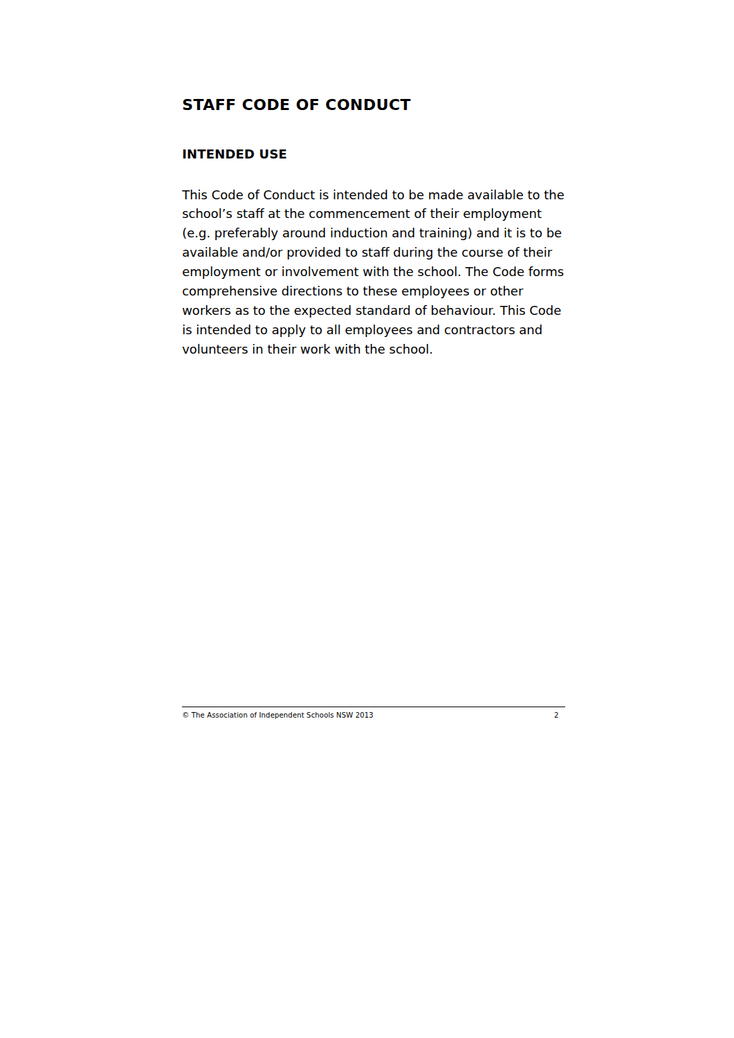STAFF CODE OF CONDUCT
INTENDED USE
This Code of Conduct is intended to be made available to the school’s staff at the commencement of their employment (e.g. preferably around induction and training) and it is to be available and/or provided to staff during the course of their employment or involvement with the school. The Code forms comprehensive directions to these employees or other workers as to the expected standard of behaviour. This Code is intended to apply to all employees and contractors and volunteers in their work with the school.
© The Association of Independent Schools NSW 2013 2